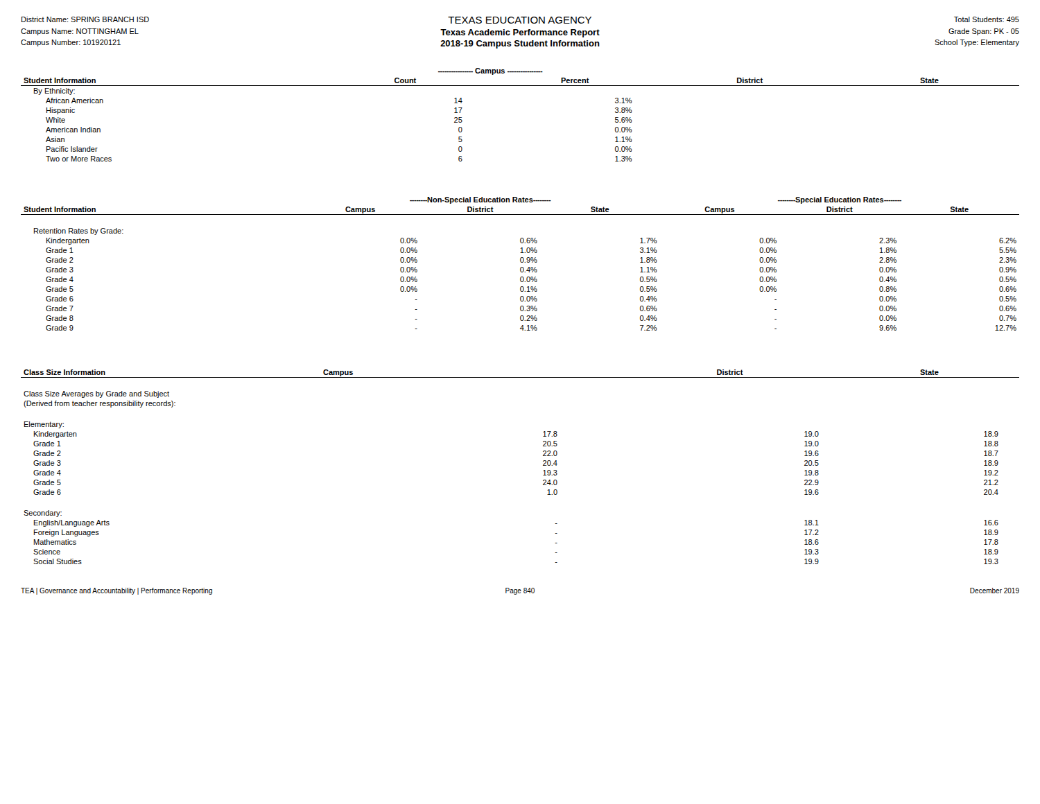District Name: SPRING BRANCH ISD
Campus Name: NOTTINGHAM EL
Campus Number: 101920121
TEXAS EDUCATION AGENCY
Texas Academic Performance Report
2018-19 Campus Student Information
Total Students: 495
Grade Span: PK - 05
School Type: Elementary
| | ---------------- Campus ---------------- | | |
| Student Information | Count | Percent | District | State |
| By Ethnicity: | | | | |
| African American | 14 | 3.1% | | |
| Hispanic | 17 | 3.8% | | |
| White | 25 | 5.6% | | |
| American Indian | 0 | 0.0% | | |
| Asian | 5 | 1.1% | | |
| Pacific Islander | 0 | 0.0% | | |
| Two or More Races | 6 | 1.3% | | |
| | -------- Non-Special Education Rates -------- | -------- Special Education Rates -------- |
| Student Information | Campus | District | State | Campus | District | State |
| Retention Rates by Grade: | | | | | | |
| Kindergarten | 0.0% | 0.6% | 1.7% | 0.0% | 2.3% | 6.2% |
| Grade 1 | 0.0% | 1.0% | 3.1% | 0.0% | 1.8% | 5.5% |
| Grade 2 | 0.0% | 0.9% | 1.8% | 0.0% | 2.8% | 2.3% |
| Grade 3 | 0.0% | 0.4% | 1.1% | 0.0% | 0.0% | 0.9% |
| Grade 4 | 0.0% | 0.0% | 0.5% | 0.0% | 0.4% | 0.5% |
| Grade 5 | 0.0% | 0.1% | 0.5% | 0.0% | 0.8% | 0.6% |
| Grade 6 | - | 0.0% | 0.4% | - | 0.0% | 0.5% |
| Grade 7 | - | 0.3% | 0.6% | - | 0.0% | 0.6% |
| Grade 8 | - | 0.2% | 0.4% | - | 0.0% | 0.7% |
| Grade 9 | - | 4.1% | 7.2% | - | 9.6% | 12.7% |
| Class Size Information | Campus | District | State |
| --- | --- | --- | --- |
| Class Size Averages by Grade and Subject | | | |
| (Derived from teacher responsibility records): | | | |
| Elementary: | | | |
| Kindergarten | 17.8 | 19.0 | 18.9 |
| Grade 1 | 20.5 | 19.0 | 18.8 |
| Grade 2 | 22.0 | 19.6 | 18.7 |
| Grade 3 | 20.4 | 20.5 | 18.9 |
| Grade 4 | 19.3 | 19.8 | 19.2 |
| Grade 5 | 24.0 | 22.9 | 21.2 |
| Grade 6 | 1.0 | 19.6 | 20.4 |
| Secondary: | | | |
| English/Language Arts | - | 18.1 | 16.6 |
| Foreign Languages | - | 17.2 | 18.9 |
| Mathematics | - | 18.6 | 17.8 |
| Science | - | 19.3 | 18.9 |
| Social Studies | - | 19.9 | 19.3 |
TEA | Governance and Accountability | Performance Reporting
Page 840
December 2019